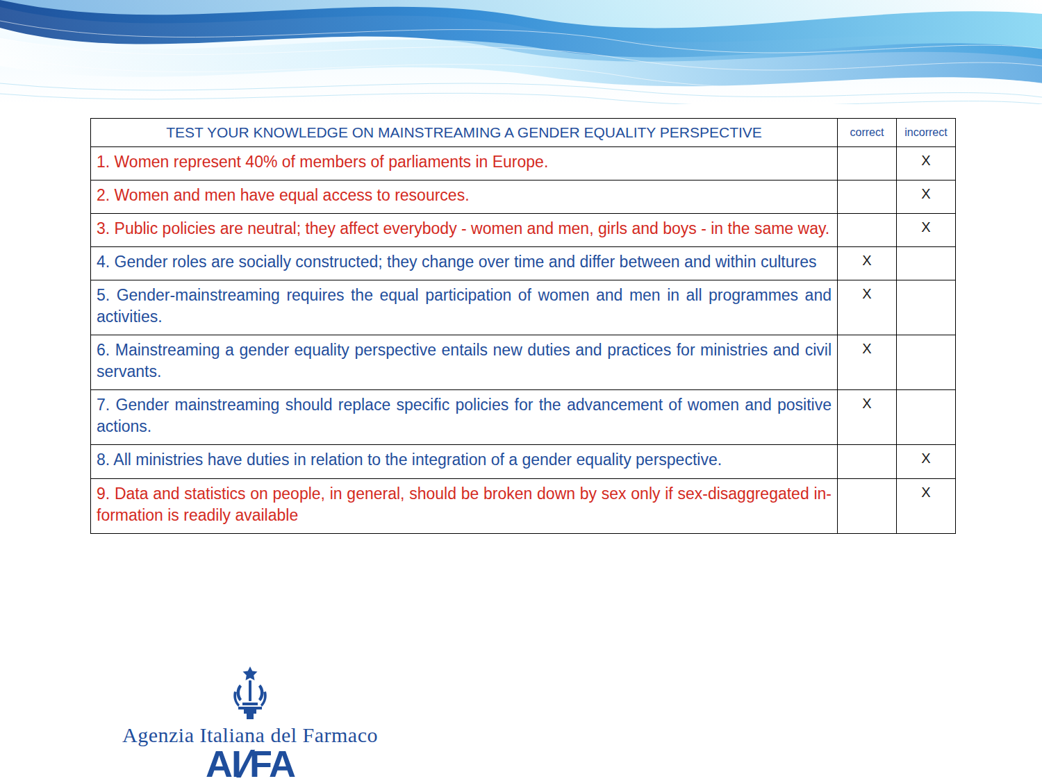| TEST YOUR KNOWLEDGE ON MAINSTREAMING A GENDER EQUALITY PERSPECTIVE | correct | incorrect |
| --- | --- | --- |
| 1. Women represent 40% of members of parliaments in Europe. | | X |
| 2. Women and men have equal access to resources. | | X |
| 3. Public policies are neutral; they affect everybody - women and men, girls and boys - in the same way. | | X |
| 4. Gender roles are socially constructed; they change over time and differ between and within cultures | X | |
| 5. Gender-mainstreaming requires the equal participation of women and men in all programmes and activities. | X | |
| 6. Mainstreaming a gender equality perspective entails new duties and practices for ministries and civil servants. | X | |
| 7. Gender mainstreaming should replace specific policies for the advancement of women and positive actions. | X | |
| 8. All ministries have duties in relation to the integration of a gender equality perspective. | | X |
| 9. Data and statistics on people, in general, should be broken down by sex only if sex-disaggregated information is readily available | | X |
Agenzia Italiana del Farmaco
AI/FA